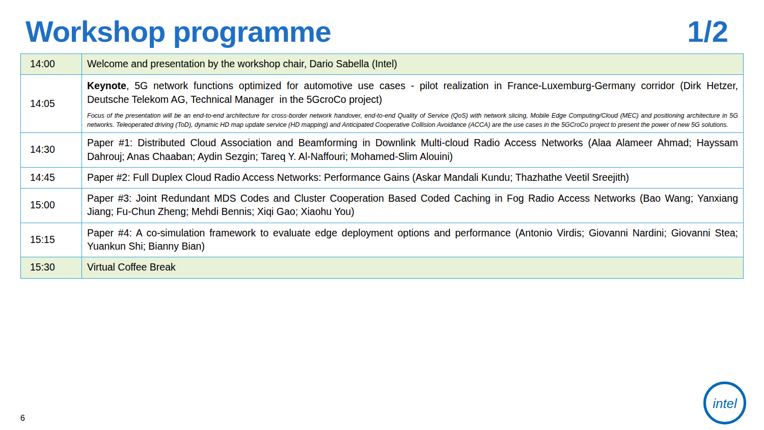Workshop programme
1/2
| 14:00 | Welcome and presentation by the workshop chair, Dario Sabella (Intel) |
| 14:05 | Keynote , 5G network functions optimized for automotive use cases - pilot realization in France-Luxemburg-Germany corridor (Dirk Hetzer, Deutsche Telekom AG, Technical Manager in the 5GcroCo project) Focus of the presentation will be an end-to-end architecture for cross-border network handover, end-to-end Quality of Service (QoS) with network slicing, Mobile Edge Computing/Cloud (MEC) and positioning architecture in 5G networks. Teleoperated driving (ToD), dynamic HD map update service (HD mapping) and Anticipated Cooperative Collision Avoidance (ACCA) are the use cases in the 5GCroCo project to present the power of new 5G solutions. |
| 14:30 | Paper #1: Distributed Cloud Association and Beamforming in Downlink Multi-cloud Radio Access Networks (Alaa Alameer Ahmad; Hayssam Dahrouj; Anas Chaaban; Aydin Sezgin; Tareq Y. Al-Naffouri; Mohamed-Slim Alouini) |
| 14:45 | Paper #2: Full Duplex Cloud Radio Access Networks: Performance Gains (Askar Mandali Kundu; Thazhathe Veetil Sreejith) |
| 15:00 | Paper #3: Joint Redundant MDS Codes and Cluster Cooperation Based Coded Caching in Fog Radio Access Networks (Bao Wang; Yanxiang Jiang; Fu-Chun Zheng; Mehdi Bennis; Xiqi Gao; Xiaohu You) |
| 15:15 | Paper #4: A co-simulation framework to evaluate edge deployment options and performance (Antonio Virdis; Giovanni Nardini; Giovanni Stea; Yuankun Shi; Bianny Bian) |
| 15:30 | Virtual Coffee Break |
6
intel